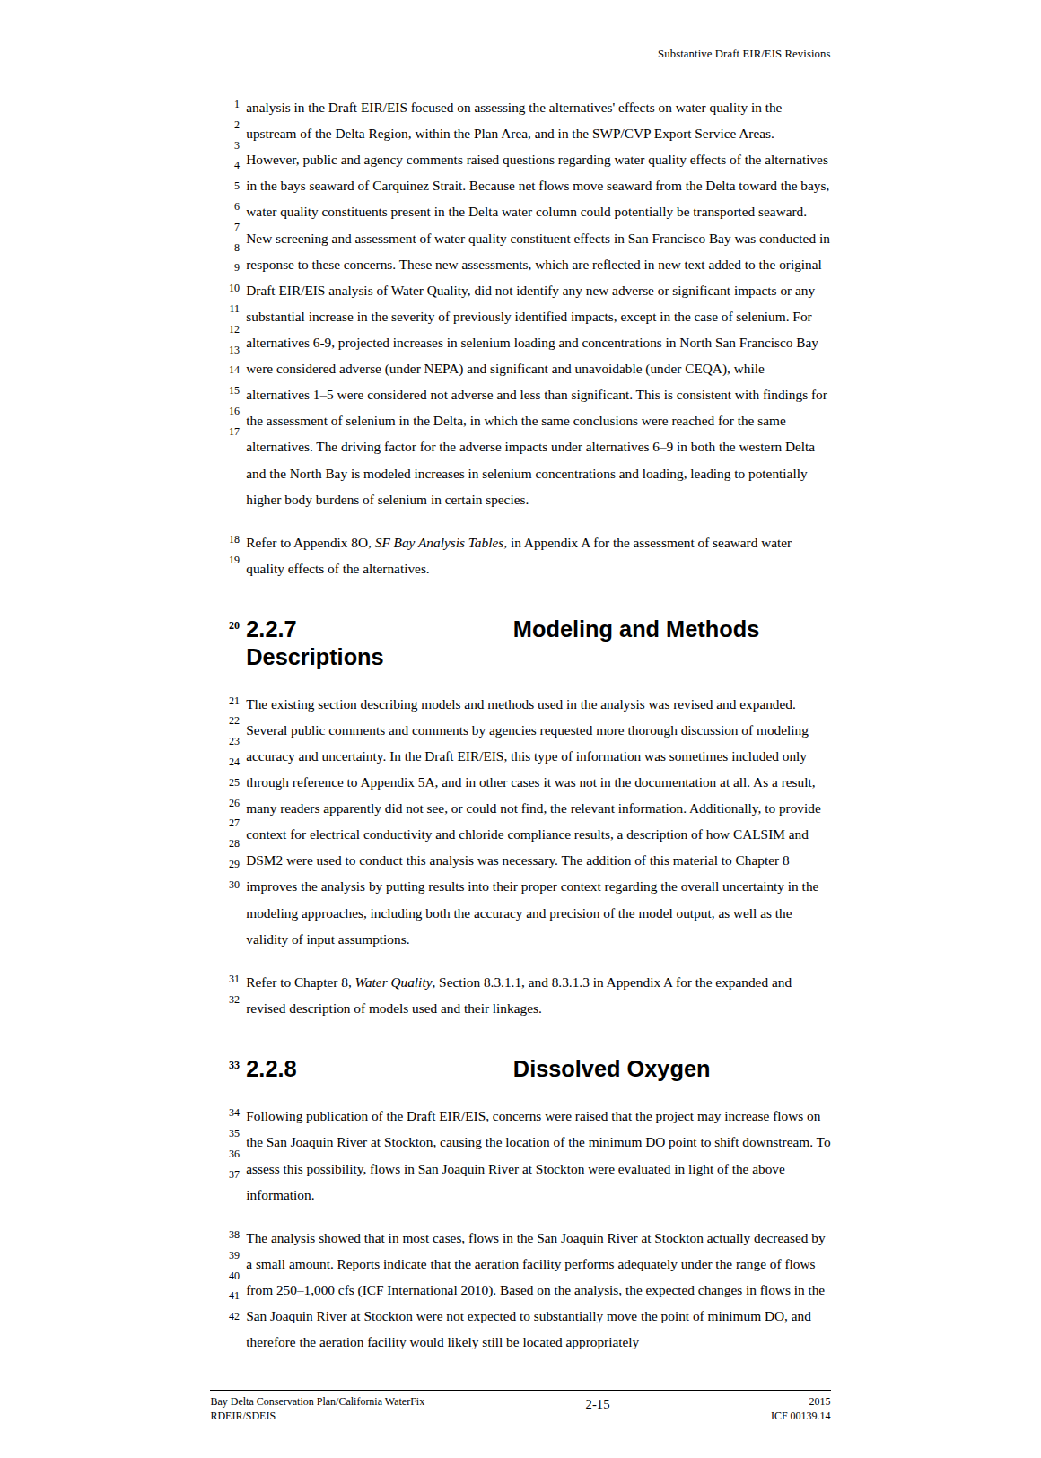Substantive Draft EIR/EIS Revisions
1 2 3 4 5 6 7 8 9 10 11 12 13 14 15 16 17 analysis in the Draft EIR/EIS focused on assessing the alternatives' effects on water quality in the upstream of the Delta Region, within the Plan Area, and in the SWP/CVP Export Service Areas. However, public and agency comments raised questions regarding water quality effects of the alternatives in the bays seaward of Carquinez Strait. Because net flows move seaward from the Delta toward the bays, water quality constituents present in the Delta water column could potentially be transported seaward. New screening and assessment of water quality constituent effects in San Francisco Bay was conducted in response to these concerns. These new assessments, which are reflected in new text added to the original Draft EIR/EIS analysis of Water Quality, did not identify any new adverse or significant impacts or any substantial increase in the severity of previously identified impacts, except in the case of selenium. For alternatives 6-9, projected increases in selenium loading and concentrations in North San Francisco Bay were considered adverse (under NEPA) and significant and unavoidable (under CEQA), while alternatives 1–5 were considered not adverse and less than significant. This is consistent with findings for the assessment of selenium in the Delta, in which the same conclusions were reached for the same alternatives. The driving factor for the adverse impacts under alternatives 6–9 in both the western Delta and the North Bay is modeled increases in selenium concentrations and loading, leading to potentially higher body burdens of selenium in certain species.
18 19 Refer to Appendix 8O, SF Bay Analysis Tables, in Appendix A for the assessment of seaward water quality effects of the alternatives.
20 2.2.7 Modeling and Methods Descriptions
21 22 23 24 25 26 27 28 29 30 The existing section describing models and methods used in the analysis was revised and expanded. Several public comments and comments by agencies requested more thorough discussion of modeling accuracy and uncertainty. In the Draft EIR/EIS, this type of information was sometimes included only through reference to Appendix 5A, and in other cases it was not in the documentation at all. As a result, many readers apparently did not see, or could not find, the relevant information. Additionally, to provide context for electrical conductivity and chloride compliance results, a description of how CALSIM and DSM2 were used to conduct this analysis was necessary. The addition of this material to Chapter 8 improves the analysis by putting results into their proper context regarding the overall uncertainty in the modeling approaches, including both the accuracy and precision of the model output, as well as the validity of input assumptions.
31 32 Refer to Chapter 8, Water Quality, Section 8.3.1.1, and 8.3.1.3 in Appendix A for the expanded and revised description of models used and their linkages.
33 2.2.8 Dissolved Oxygen
34 35 36 37 Following publication of the Draft EIR/EIS, concerns were raised that the project may increase flows on the San Joaquin River at Stockton, causing the location of the minimum DO point to shift downstream. To assess this possibility, flows in San Joaquin River at Stockton were evaluated in light of the above information.
38 39 40 41 42 The analysis showed that in most cases, flows in the San Joaquin River at Stockton actually decreased by a small amount. Reports indicate that the aeration facility performs adequately under the range of flows from 250–1,000 cfs (ICF International 2010). Based on the analysis, the expected changes in flows in the San Joaquin River at Stockton were not expected to substantially move the point of minimum DO, and therefore the aeration facility would likely still be located appropriately
Bay Delta Conservation Plan/California WaterFix
RDEIR/SDEIS
2-15
2015
ICF 00139.14